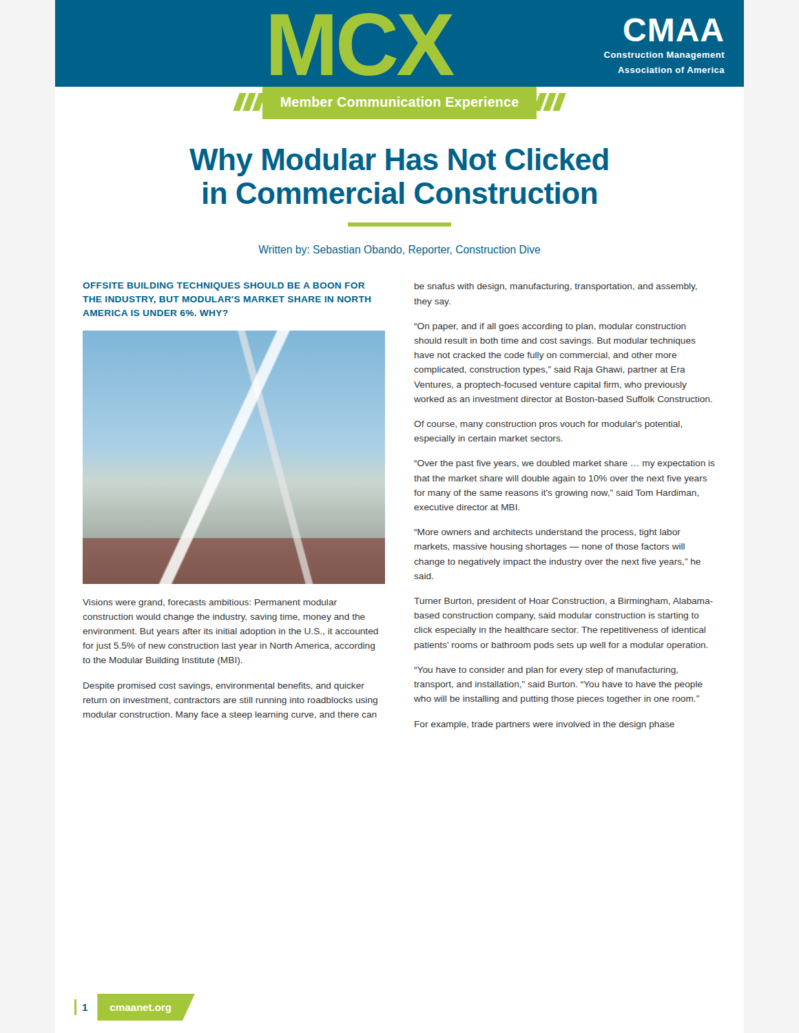MCX
CMAA Construction Management Association of America
Member Communication Experience
Why Modular Has Not Clicked
in Commercial Construction
Written by: Sebastian Obando, Reporter, Construction Dive
Offsite building techniques should be a boon for the industry, but modular's market share in North America is under 6%. Why?
Visions were grand, forecasts ambitious: Permanent modular construction would change the industry, saving time, money and the environment. But years after its initial adoption in the U.S., it accounted for just 5.5% of new construction last year in North America, according to the Modular Building Institute (MBI).
Despite promised cost savings, environmental benefits, and quicker return on investment, contractors are still running into roadblocks using modular construction. Many face a steep learning curve, and there can be snafus with design, manufacturing, transportation, and assembly, they say.
“On paper, and if all goes according to plan, modular construction should result in both time and cost savings. But modular techniques have not cracked the code fully on commercial, and other more complicated, construction types,” said Raja Ghawi, partner at Era Ventures, a proptech-focused venture capital firm, who previously worked as an investment director at Boston-based Suffolk Construction.
Of course, many construction pros vouch for modular's potential, especially in certain market sectors.
“Over the past five years, we doubled market share … my expectation is that the market share will double again to 10% over the next five years for many of the same reasons it's growing now,” said Tom Hardiman, executive director at MBI.
“More owners and architects understand the process, tight labor markets, massive housing shortages — none of those factors will change to negatively impact the industry over the next five years,” he said.
Turner Burton, president of Hoar Construction, a Birmingham, Alabama-based construction company, said modular construction is starting to click especially in the healthcare sector. The repetitiveness of identical patients' rooms or bathroom pods sets up well for a modular operation.
“You have to consider and plan for every step of manufacturing, transport, and installation,” said Burton. “You have to have the people who will be installing and putting those pieces together in one room.”
For example, trade partners were involved in the design phase
1 cmaanet.org